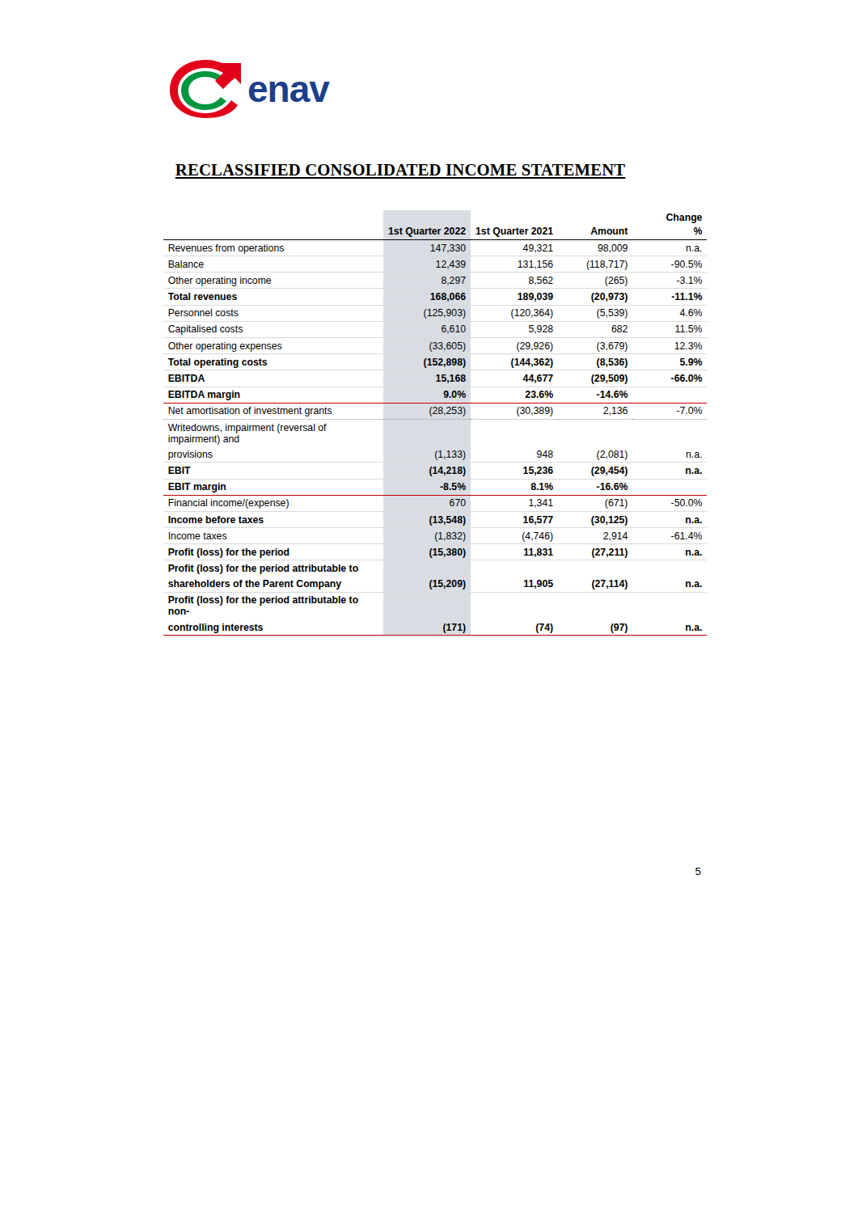enav
RECLASSIFIED CONSOLIDATED INCOME STATEMENT
| | | | | Change |
| | 1st Quarter 2022 | 1st Quarter 2021 | Amount | % |
| Revenues from operations | 147,330 | 49,321 | 98,009 | n.a. |
| Balance | 12,439 | 131,156 | (118,717) | -90.5% |
| Other operating income | 8,297 | 8,562 | (265) | -3.1% |
| Total revenues | 168,066 | 189,039 | (20,973) | -11.1% |
| Personnel costs | (125,903) | (120,364) | (5,539) | 4.6% |
| Capitalised costs | 6,610 | 5,928 | 682 | 11.5% |
| Other operating expenses | (33,605) | (29,926) | (3,679) | 12.3% |
| Total operating costs | (152,898) | (144,362) | (8,536) | 5.9% |
| EBITDA | 15,168 | 44,677 | (29,509) | -66.0% |
| EBITDA margin | 9.0% | 23.6% | -14.6% | |
| Net amortisation of investment grants | (28,253) | (30,389) | 2,136 | -7.0% |
| Writedowns, impairment (reversal of impairment) and | | | | |
| provisions | (1,133) | 948 | (2,081) | n.a. |
| EBIT | (14,218) | 15,236 | (29,454) | n.a. |
| EBIT margin | -8.5% | 8.1% | -16.6% | |
| Financial income/(expense) | 670 | 1,341 | (671) | -50.0% |
| Income before taxes | (13,548) | 16,577 | (30,125) | n.a. |
| Income taxes | (1,832) | (4,746) | 2,914 | -61.4% |
| Profit (loss) for the period | (15,380) | 11,831 | (27,211) | n.a. |
| Profit (loss) for the period attributable to | | | | |
| shareholders of the Parent Company | (15,209) | 11,905 | (27,114) | n.a. |
| Profit (loss) for the period attributable to non- | | | | |
| controlling interests | (171) | (74) | (97) | n.a. |
5